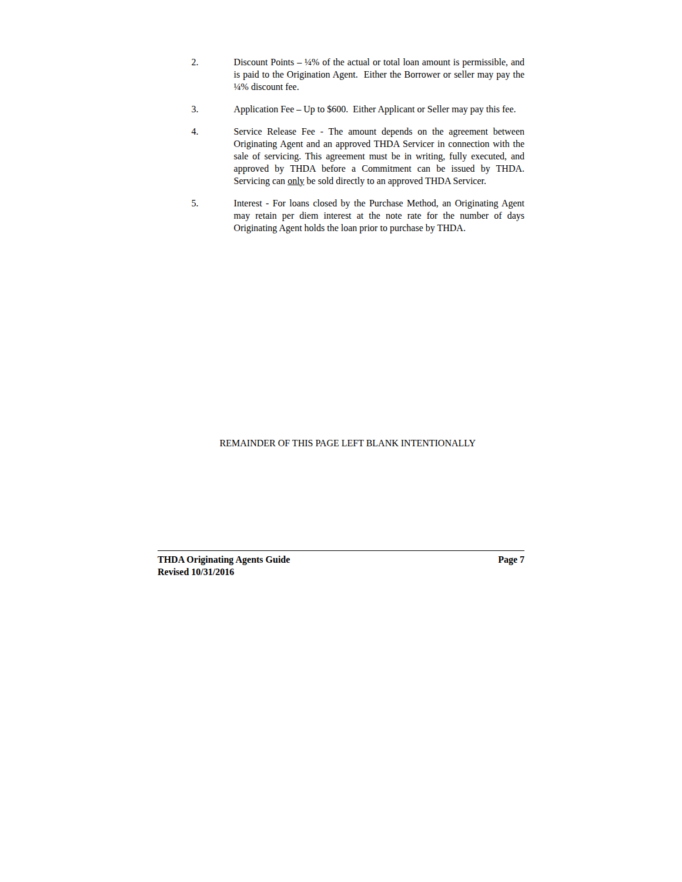2. Discount Points – ¼% of the actual or total loan amount is permissible, and is paid to the Origination Agent. Either the Borrower or seller may pay the ¼% discount fee.
3. Application Fee – Up to $600. Either Applicant or Seller may pay this fee.
4. Service Release Fee - The amount depends on the agreement between Originating Agent and an approved THDA Servicer in connection with the sale of servicing. This agreement must be in writing, fully executed, and approved by THDA before a Commitment can be issued by THDA. Servicing can only be sold directly to an approved THDA Servicer.
5. Interest - For loans closed by the Purchase Method, an Originating Agent may retain per diem interest at the note rate for the number of days Originating Agent holds the loan prior to purchase by THDA.
REMAINDER OF THIS PAGE LEFT BLANK INTENTIONALLY
THDA Originating Agents Guide
Revised 10/31/2016
Page 7